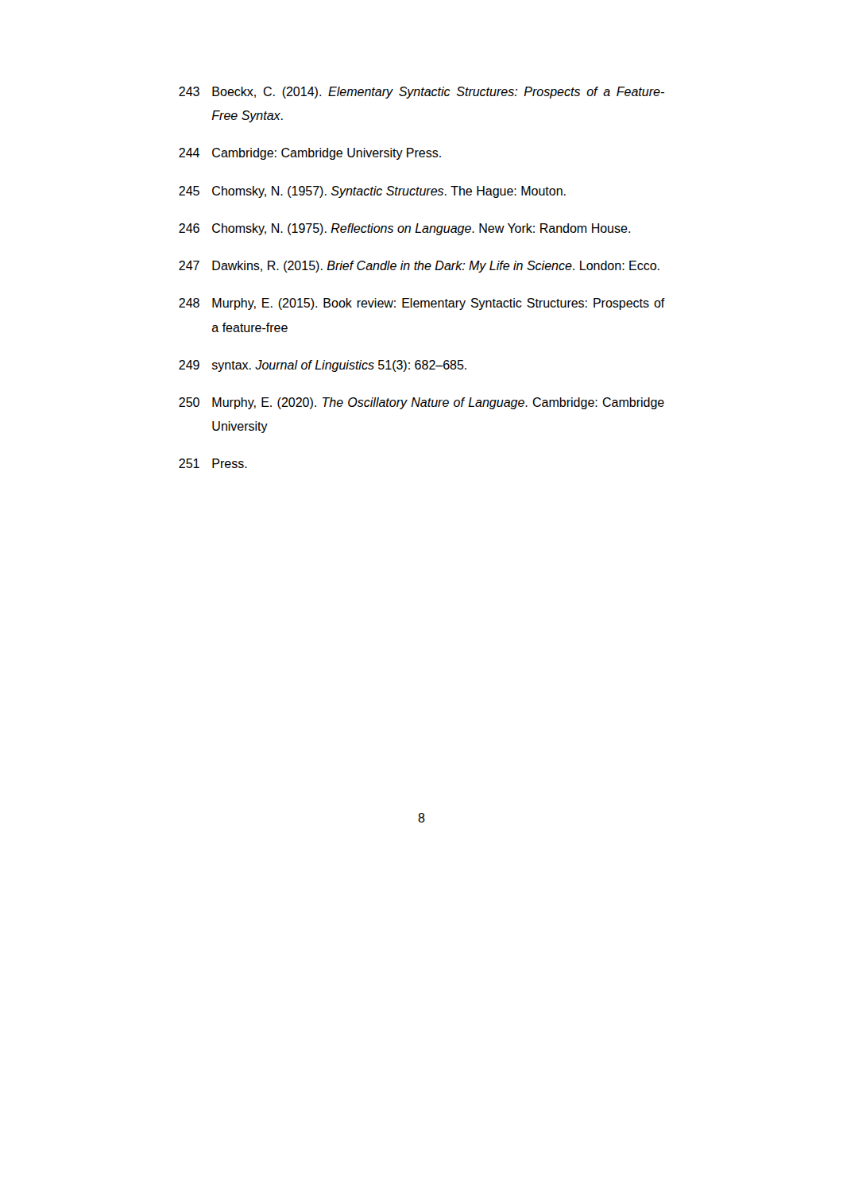243 Boeckx, C. (2014). Elementary Syntactic Structures: Prospects of a Feature-Free Syntax.
244 Cambridge: Cambridge University Press.
245 Chomsky, N. (1957). Syntactic Structures. The Hague: Mouton.
246 Chomsky, N. (1975). Reflections on Language. New York: Random House.
247 Dawkins, R. (2015). Brief Candle in the Dark: My Life in Science. London: Ecco.
248 Murphy, E. (2015). Book review: Elementary Syntactic Structures: Prospects of a feature-free
249 syntax. Journal of Linguistics 51(3): 682–685.
250 Murphy, E. (2020). The Oscillatory Nature of Language. Cambridge: Cambridge University
251 Press.
8